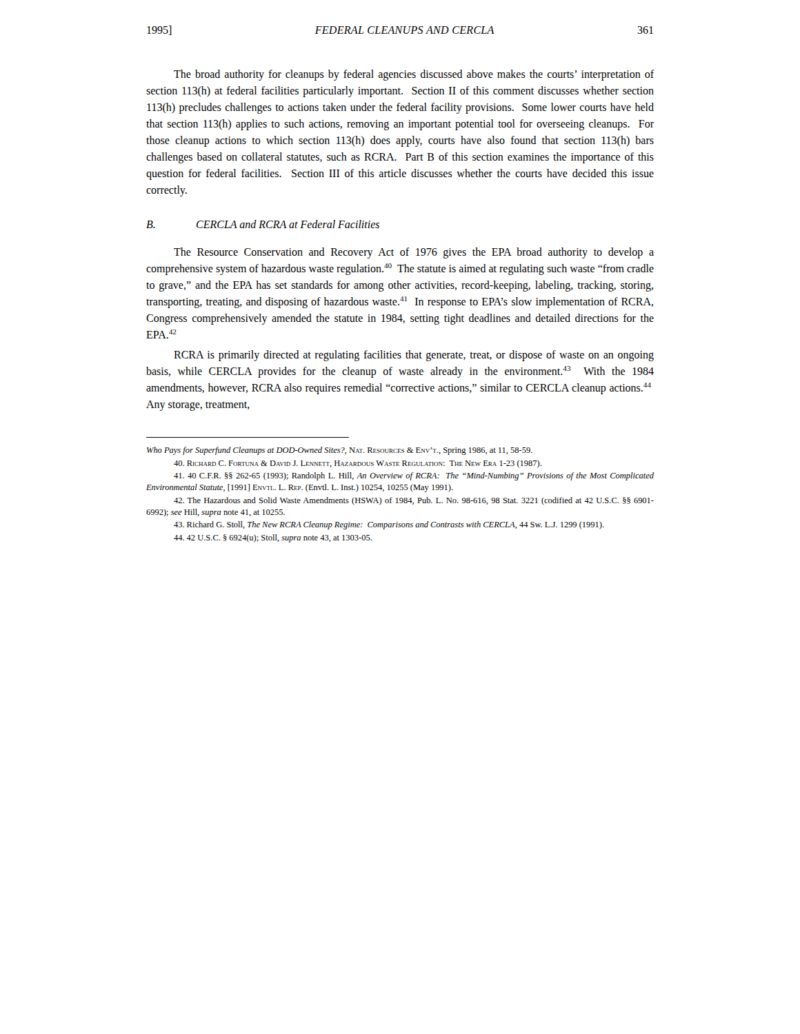1995] FEDERAL CLEANUPS AND CERCLA 361
The broad authority for cleanups by federal agencies discussed above makes the courts’ interpretation of section 113(h) at federal facilities particularly important. Section II of this comment discusses whether section 113(h) precludes challenges to actions taken under the federal facility provisions. Some lower courts have held that section 113(h) applies to such actions, removing an important potential tool for overseeing cleanups. For those cleanup actions to which section 113(h) does apply, courts have also found that section 113(h) bars challenges based on collateral statutes, such as RCRA. Part B of this section examines the importance of this question for federal facilities. Section III of this article discusses whether the courts have decided this issue correctly.
B. CERCLA and RCRA at Federal Facilities
The Resource Conservation and Recovery Act of 1976 gives the EPA broad authority to develop a comprehensive system of hazardous waste regulation.40 The statute is aimed at regulating such waste “from cradle to grave,” and the EPA has set standards for among other activities, record-keeping, labeling, tracking, storing, transporting, treating, and disposing of hazardous waste.41 In response to EPA’s slow implementation of RCRA, Congress comprehensively amended the statute in 1984, setting tight deadlines and detailed directions for the EPA.42
RCRA is primarily directed at regulating facilities that generate, treat, or dispose of waste on an ongoing basis, while CERCLA provides for the cleanup of waste already in the environment.43 With the 1984 amendments, however, RCRA also requires remedial “corrective actions,” similar to CERCLA cleanup actions.44 Any storage, treatment,
Who Pays for Superfund Cleanups at DOD-Owned Sites?, Nat. Resources & Env’t., Spring 1986, at 11, 58-59.
40. Richard C. Fortuna & David J. Lennett, Hazardous Waste Regulation: The New Era 1-23 (1987).
41. 40 C.F.R. §§ 262-65 (1993); Randolph L. Hill, An Overview of RCRA: The “Mind-Numbing” Provisions of the Most Complicated Environmental Statute, [1991] Envtl. L. Rep. (Envtl. L. Inst.) 10254, 10255 (May 1991).
42. The Hazardous and Solid Waste Amendments (HSWA) of 1984, Pub. L. No. 98-616, 98 Stat. 3221 (codified at 42 U.S.C. §§ 6901-6992); see Hill, supra note 41, at 10255.
43. Richard G. Stoll, The New RCRA Cleanup Regime: Comparisons and Contrasts with CERCLA, 44 Sw. L.J. 1299 (1991).
44. 42 U.S.C. § 6924(u); Stoll, supra note 43, at 1303-05.